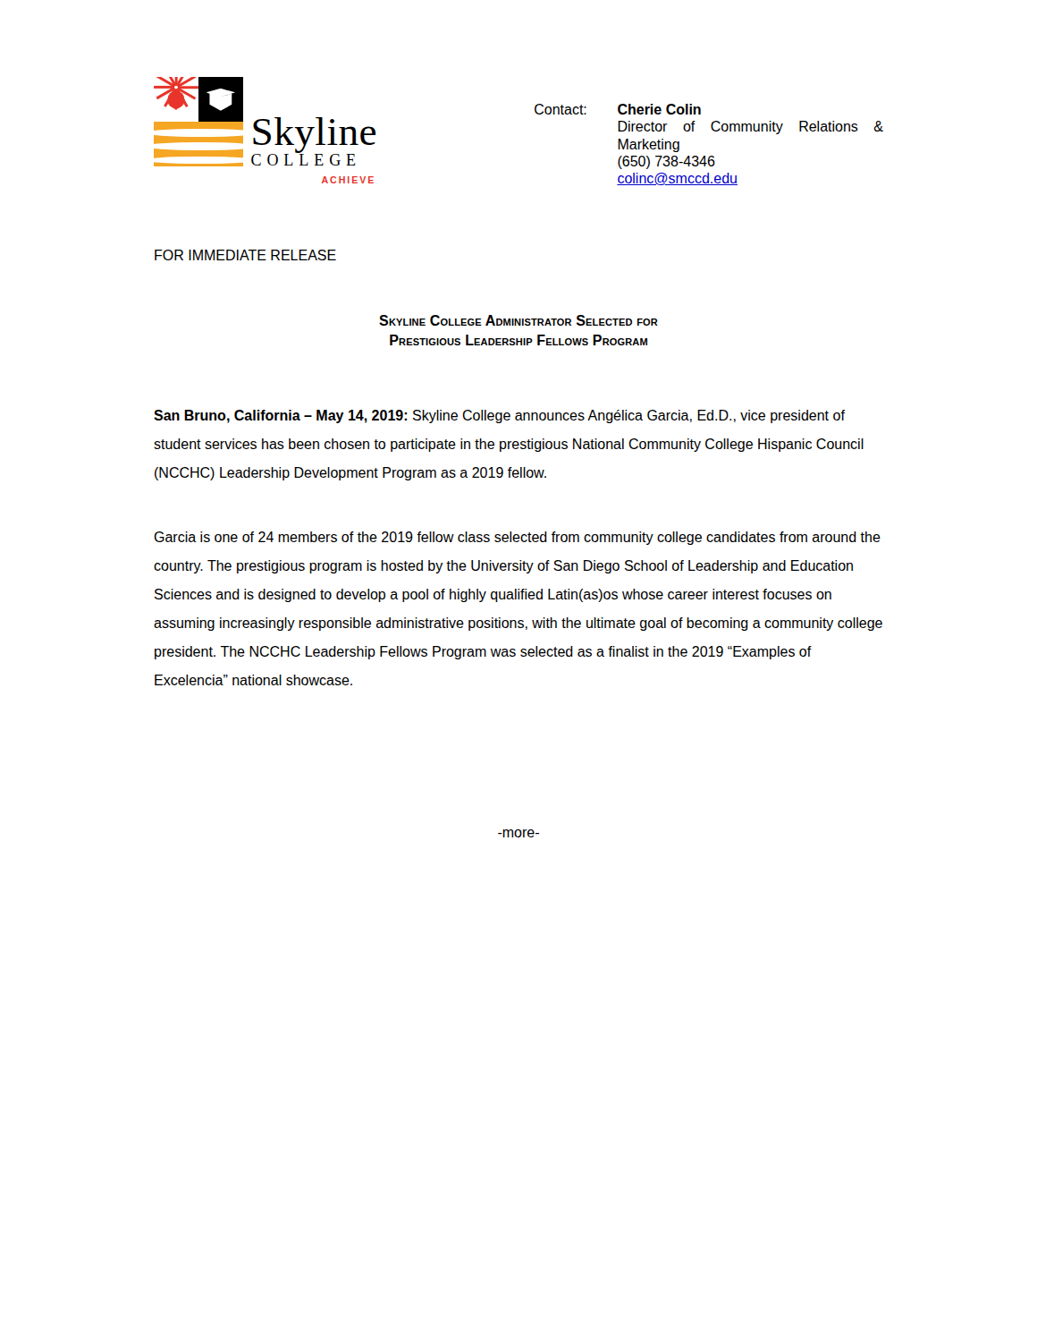Skyline
COLLEGE
ACHIEVE
Contact:
Cherie Colin
Director of Community Relations & Marketing
(650) 738-4346
colinc@smccd.edu
FOR IMMEDIATE RELEASE
Skyline College Administrator Selected for
Prestigious Leadership Fellows Program
San Bruno, California – May 14, 2019: Skyline College announces Angélica Garcia, Ed.D., vice president of student services has been chosen to participate in the prestigious National Community College Hispanic Council (NCCHC) Leadership Development Program as a 2019 fellow.
Garcia is one of 24 members of the 2019 fellow class selected from community college candidates from around the country. The prestigious program is hosted by the University of San Diego School of Leadership and Education Sciences and is designed to develop a pool of highly qualified Latin(as)os whose career interest focuses on assuming increasingly responsible administrative positions, with the ultimate goal of becoming a community college president. The NCCHC Leadership Fellows Program was selected as a finalist in the 2019 “Examples of Excelencia” national showcase.
-more-